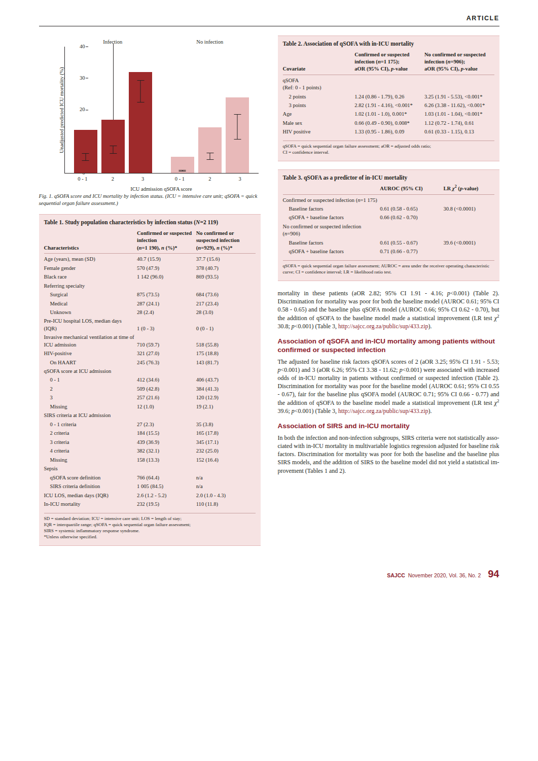ARTICLE
Infection
No infection
Unadjusted predicted ICU mortality (%)
0 10 20 30 40
0 - 123
0 - 123
ICU admission qSOFA score
Fig. 1. qSOFA score and ICU mortality by infection status. (ICU = intensive care unit; qSOFA = quick sequential organ failure assessment.)
Table 1. Study population characteristics by infection status (N=2 119)
| Characteristics | Confirmed or suspected infection ( n =1 190), n (%)* | No confirmed or suspected infection ( n =929), n (%)* |
| --- | --- | --- |
| Age (years), mean (SD) | 40.7 (15.9) | 37.7 (15.6) |
| Female gender | 570 (47.9) | 378 (40.7) |
| Black race | 1 142 (96.0) | 869 (93.5) |
| Referring specialty | | |
| Surgical | 875 (73.5) | 684 (73.6) |
| Medical | 287 (24.1) | 217 (23.4) |
| Unknown | 28 (2.4) | 28 (3.0) |
| Pre-ICU hospital LOS, median days (IQR) | 1 (0 - 3) | 0 (0 - 1) |
| Invasive mechanical ventilation at time of ICU admission | 710 (59.7) | 518 (55.8) |
| HIV-positive | 321 (27.0) | 175 (18.8) |
| On HAART | 245 (76.3) | 143 (81.7) |
| qSOFA score at ICU admission | | |
| 0 - 1 | 412 (34.6) | 406 (43.7) |
| 2 | 509 (42.8) | 384 (41.3) |
| 3 | 257 (21.6) | 120 (12.9) |
| Missing | 12 (1.0) | 19 (2.1) |
| SIRS criteria at ICU admission | | |
| 0 - 1 criteria | 27 (2.3) | 35 (3.8) |
| 2 criteria | 184 (15.5) | 165 (17.8) |
| 3 criteria | 439 (36.9) | 345 (17.1) |
| 4 criteria | 382 (32.1) | 232 (25.0) |
| Missing | 158 (13.3) | 152 (16.4) |
| Sepsis | | |
| qSOFA score definition | 766 (64.4) | n/a |
| SIRS criteria definition | 1 005 (84.5) | n/a |
| ICU LOS, median days (IQR) | 2.6 (1.2 - 5.2) | 2.0 (1.0 - 4.3) |
| In-ICU mortality | 232 (19.5) | 110 (11.8) |
SD = standard deviation; ICU = intensive care unit; LOS = length of stay;
IQR = interquartile range; qSOFA = quick sequential organ failure assessment;
SIRS = systemic inflammatory response syndrome.
*Unless otherwise specified.
Table 2. Association of qSOFA with in-ICU mortality
| Covariate | Confirmed or suspected infection ( n =1 175); aOR (95% CI), p -value | No confirmed or suspected infection ( n =906); aOR (95% CI), p -value |
| --- | --- | --- |
| qSOFA (Ref: 0 - 1 points) | | |
| 2 points | 1.24 (0.86 - 1.79), 0.26 | 3.25 (1.91 - 5.53), <0.001* |
| 3 points | 2.82 (1.91 - 4.16), <0.001* | 6.26 (3.38 - 11.62), <0.001* |
| Age | 1.02 (1.01 - 1.0), 0.001* | 1.03 (1.01 - 1.04), <0.001* |
| Male sex | 0.66 (0.49 - 0.90), 0.008* | 1.12 (0.72 - 1.74), 0.61 |
| HIV positive | 1.33 (0.95 - 1.86), 0.09 | 0.61 (0.33 - 1.15), 0.13 |
qSOFA = quick sequential organ failure assessment; aOR = adjusted odds ratio;
CI = confidence interval.
Table 3. qSOFA as a predictor of in-ICU mortality
| | AUROC (95% CI) | LR χ 2 ( p -value) |
| --- | --- | --- |
| Confirmed or suspected infection ( n =1 175) | | |
| Baseline factors | 0.61 (0.58 - 0.65) | 30.8 (<0.0001) |
| qSOFA + baseline factors | 0.66 (0.62 - 0.70) | |
| No confirmed or suspected infection ( n =906) | | |
| Baseline factors | 0.61 (0.55 - 0.67) | 39.6 (<0.0001) |
| qSOFA + baseline factors | 0.71 (0.66 - 0.77) | |
qSOFA = quick sequential organ failure assessment; AUROC = area under the receiver operating characteristic curve; CI = confidence interval; LR = likelihood ratio test.
mortality in these patients (aOR 2.82; 95% CI 1.91 - 4.16; p<0.001) (Table 2). Discrimination for mortality was poor for both the baseline model (AUROC 0.61; 95% CI 0.58 - 0.65) and the baseline plus qSOFA model (AUROC 0.66; 95% CI 0.62 - 0.70), but the addition of qSOFA to the baseline model made a statistical improvement (LR test χ2 30.8; p<0.001) (Table 3, http://sajcc.org.za/public/sup/433.zip).
Association of qSOFA and in-ICU mortality among patients without confirmed or suspected infection
The adjusted for baseline risk factors qSOFA scores of 2 (aOR 3.25; 95% CI 1.91 - 5.53; p<0.001) and 3 (aOR 6.26; 95% CI 3.38 - 11.62; p<0.001) were associated with increased odds of in-ICU mortality in patients without confirmed or suspected infection (Table 2). Discrimination for mortality was poor for the baseline model (AUROC 0.61; 95% CI 0.55 - 0.67), fair for the baseline plus qSOFA model (AUROC 0.71; 95% CI 0.66 - 0.77) and the addition of qSOFA to the baseline model made a statistical improvement (LR test χ2 39.6; p<0.001) (Table 3, http://sajcc.org.za/public/sup/433.zip).
Association of SIRS and in-ICU mortality
In both the infection and non-infection subgroups, SIRS criteria were not statistically associated with in-ICU mortality in multivariable logistics regression adjusted for baseline risk factors. Discrimination for mortality was poor for both the baseline and the baseline plus SIRS models, and the addition of SIRS to the baseline model did not yield a statistical improvement (Tables 1 and 2).
SAJCC November 2020, Vol. 36, No. 2
94